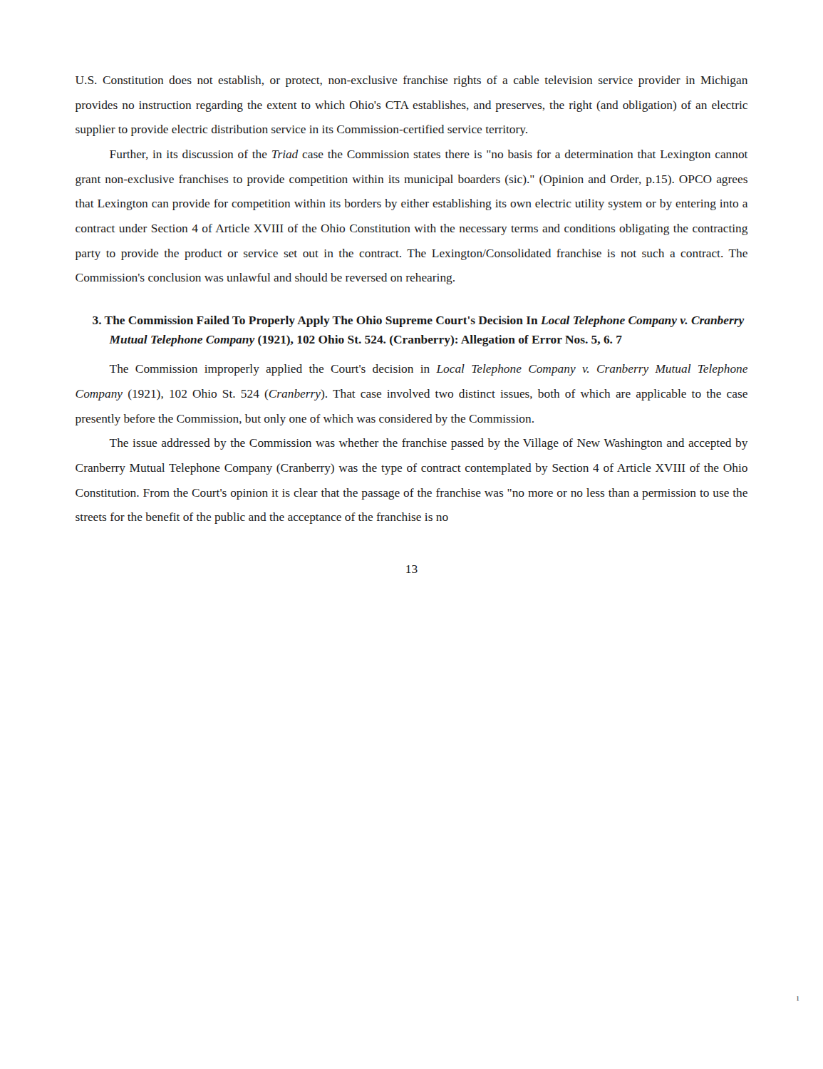U.S. Constitution does not establish, or protect, non-exclusive franchise rights of a cable television service provider in Michigan provides no instruction regarding the extent to which Ohio's CTA establishes, and preserves, the right (and obligation) of an electric supplier to provide electric distribution service in its Commission-certified service territory.
Further, in its discussion of the Triad case the Commission states there is "no basis for a determination that Lexington cannot grant non-exclusive franchises to provide competition within its municipal boarders (sic)." (Opinion and Order, p.15). OPCO agrees that Lexington can provide for competition within its borders by either establishing its own electric utility system or by entering into a contract under Section 4 of Article XVIII of the Ohio Constitution with the necessary terms and conditions obligating the contracting party to provide the product or service set out in the contract. The Lexington/Consolidated franchise is not such a contract. The Commission's conclusion was unlawful and should be reversed on rehearing.
3. The Commission Failed To Properly Apply The Ohio Supreme Court's Decision In Local Telephone Company v. Cranberry Mutual Telephone Company (1921), 102 Ohio St. 524. (Cranberry): Allegation of Error Nos. 5, 6. 7
The Commission improperly applied the Court's decision in Local Telephone Company v. Cranberry Mutual Telephone Company (1921), 102 Ohio St. 524 (Cranberry). That case involved two distinct issues, both of which are applicable to the case presently before the Commission, but only one of which was considered by the Commission.
The issue addressed by the Commission was whether the franchise passed by the Village of New Washington and accepted by Cranberry Mutual Telephone Company (Cranberry) was the type of contract contemplated by Section 4 of Article XVIII of the Ohio Constitution. From the Court's opinion it is clear that the passage of the franchise was "no more or no less than a permission to use the streets for the benefit of the public and the acceptance of the franchise is no
13
ı